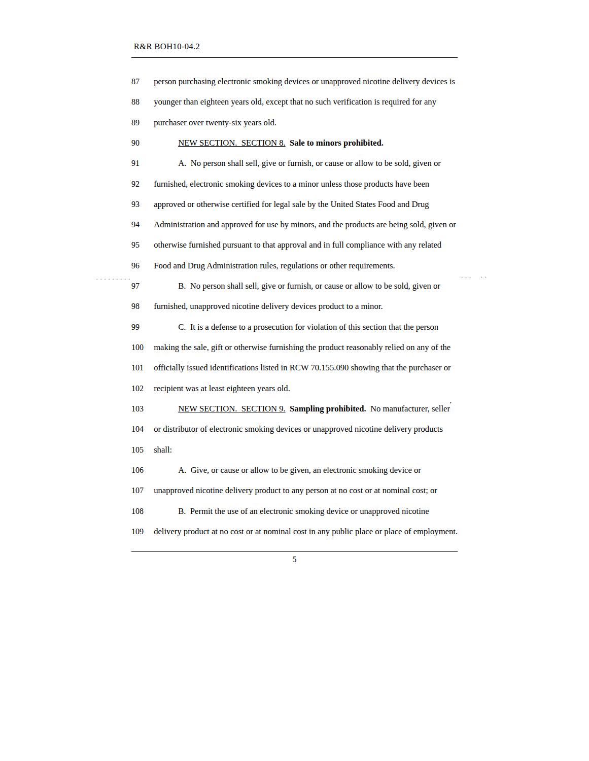R&R BOH10-04.2
. . . . . . . . .
. . .
. .
’
| 87 | person purchasing electronic smoking devices or unapproved nicotine delivery devices is |
| 88 | younger than eighteen years old, except that no such verification is required for any |
| 89 | purchaser over twenty-six years old. |
| 90 | NEW SECTION. SECTION 8. Sale to minors prohibited. |
| 91 | A. No person shall sell, give or furnish, or cause or allow to be sold, given or |
| 92 | furnished, electronic smoking devices to a minor unless those products have been |
| 93 | approved or otherwise certified for legal sale by the United States Food and Drug |
| 94 | Administration and approved for use by minors, and the products are being sold, given or |
| 95 | otherwise furnished pursuant to that approval and in full compliance with any related |
| 96 | Food and Drug Administration rules, regulations or other requirements. |
| 97 | B. No person shall sell, give or furnish, or cause or allow to be sold, given or |
| 98 | furnished, unapproved nicotine delivery devices product to a minor. |
| 99 | C. It is a defense to a prosecution for violation of this section that the person |
| 100 | making the sale, gift or otherwise furnishing the product reasonably relied on any of the |
| 101 | officially issued identifications listed in RCW 70.155.090 showing that the purchaser or |
| 102 | recipient was at least eighteen years old. |
| 103 | NEW SECTION. SECTION 9. Sampling prohibited. No manufacturer, seller |
| 104 | or distributor of electronic smoking devices or unapproved nicotine delivery products |
| 105 | shall: |
| 106 | A. Give, or cause or allow to be given, an electronic smoking device or |
| 107 | unapproved nicotine delivery product to any person at no cost or at nominal cost; or |
| 108 | B. Permit the use of an electronic smoking device or unapproved nicotine |
| 109 | delivery product at no cost or at nominal cost in any public place or place of employment. |
5